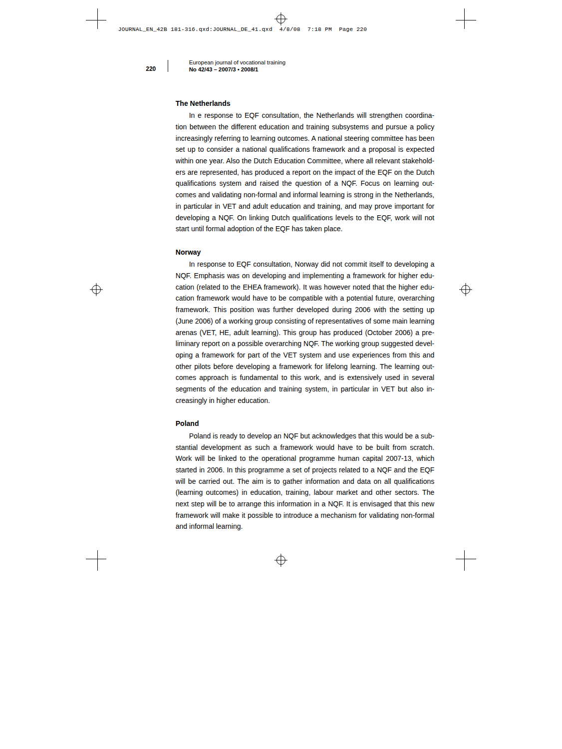JOURNAL_EN_42B 181-316.qxd:JOURNAL_DE_41.qxd 4/8/08 7:18 PM Page 220
220
European journal of vocational training
No 42/43 – 2007/3 • 2008/1
The Netherlands
In e response to EQF consultation, the Netherlands will strengthen coordination between the different education and training subsystems and pursue a policy increasingly referring to learning outcomes. A national steering committee has been set up to consider a national qualifications framework and a proposal is expected within one year. Also the Dutch Education Committee, where all relevant stakeholders are represented, has produced a report on the impact of the EQF on the Dutch qualifications system and raised the question of a NQF. Focus on learning outcomes and validating non-formal and informal learning is strong in the Netherlands, in particular in VET and adult education and training, and may prove important for developing a NQF. On linking Dutch qualifications levels to the EQF, work will not start until formal adoption of the EQF has taken place.
Norway
In response to EQF consultation, Norway did not commit itself to developing a NQF. Emphasis was on developing and implementing a framework for higher education (related to the EHEA framework). It was however noted that the higher education framework would have to be compatible with a potential future, overarching framework. This position was further developed during 2006 with the setting up (June 2006) of a working group consisting of representatives of some main learning arenas (VET, HE, adult learning). This group has produced (October 2006) a preliminary report on a possible overarching NQF. The working group suggested developing a framework for part of the VET system and use experiences from this and other pilots before developing a framework for lifelong learning. The learning outcomes approach is fundamental to this work, and is extensively used in several segments of the education and training system, in particular in VET but also increasingly in higher education.
Poland
Poland is ready to develop an NQF but acknowledges that this would be a substantial development as such a framework would have to be built from scratch. Work will be linked to the operational programme human capital 2007-13, which started in 2006. In this programme a set of projects related to a NQF and the EQF will be carried out. The aim is to gather information and data on all qualifications (learning outcomes) in education, training, labour market and other sectors. The next step will be to arrange this information in a NQF. It is envisaged that this new framework will make it possible to introduce a mechanism for validating non-formal and informal learning.